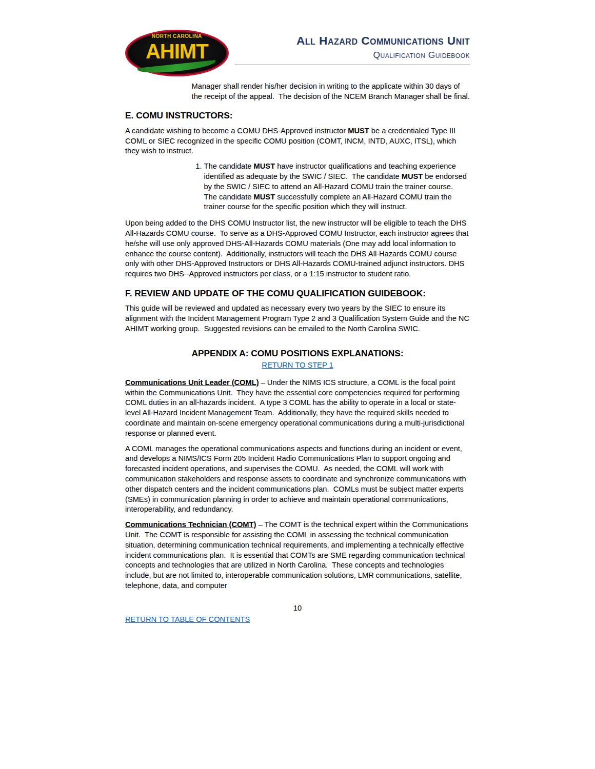North Carolina
AHIMT
All Hazard Communications Unit
Qualification Guidebook
Manager shall render his/her decision in writing to the applicate within 30 days of the receipt of the appeal. The decision of the NCEM Branch Manager shall be final.
E. COMU INSTRUCTORS:
A candidate wishing to become a COMU DHS-Approved instructor MUST be a credentialed Type III COML or SIEC recognized in the specific COMU position (COMT, INCM, INTD, AUXC, ITSL), which they wish to instruct.
The candidate MUST have instructor qualifications and teaching experience identified as adequate by the SWIC / SIEC. The candidate MUST be endorsed by the SWIC / SIEC to attend an All-Hazard COMU train the trainer course. The candidate MUST successfully complete an All-Hazard COMU train the trainer course for the specific position which they will instruct.
Upon being added to the DHS COMU Instructor list, the new instructor will be eligible to teach the DHS All-Hazards COMU course. To serve as a DHS-Approved COMU Instructor, each instructor agrees that he/she will use only approved DHS-All-Hazards COMU materials (One may add local information to enhance the course content). Additionally, instructors will teach the DHS All-Hazards COMU course only with other DHS-Approved Instructors or DHS All-Hazards COMU-trained adjunct instructors. DHS requires two DHS--Approved instructors per class, or a 1:15 instructor to student ratio.
F. REVIEW AND UPDATE OF THE COMU QUALIFICATION GUIDEBOOK:
This guide will be reviewed and updated as necessary every two years by the SIEC to ensure its alignment with the Incident Management Program Type 2 and 3 Qualification System Guide and the NC AHIMT working group. Suggested revisions can be emailed to the North Carolina SWIC.
APPENDIX A: COMU POSITIONS EXPLANATIONS:
RETURN TO STEP 1
Communications Unit Leader (COML) – Under the NIMS ICS structure, a COML is the focal point within the Communications Unit. They have the essential core competencies required for performing COML duties in an all-hazards incident. A type 3 COML has the ability to operate in a local or state-level All-Hazard Incident Management Team. Additionally, they have the required skills needed to coordinate and maintain on-scene emergency operational communications during a multi-jurisdictional response or planned event.
A COML manages the operational communications aspects and functions during an incident or event, and develops a NIMS/ICS Form 205 Incident Radio Communications Plan to support ongoing and forecasted incident operations, and supervises the COMU. As needed, the COML will work with communication stakeholders and response assets to coordinate and synchronize communications with other dispatch centers and the incident communications plan. COMLs must be subject matter experts (SMEs) in communication planning in order to achieve and maintain operational communications, interoperability, and redundancy.
Communications Technician (COMT) – The COMT is the technical expert within the Communications Unit. The COMT is responsible for assisting the COML in assessing the technical communication situation, determining communication technical requirements, and implementing a technically effective incident communications plan. It is essential that COMTs are SME regarding communication technical concepts and technologies that are utilized in North Carolina. These concepts and technologies include, but are not limited to, interoperable communication solutions, LMR communications, satellite, telephone, data, and computer
10
RETURN TO TABLE OF CONTENTS